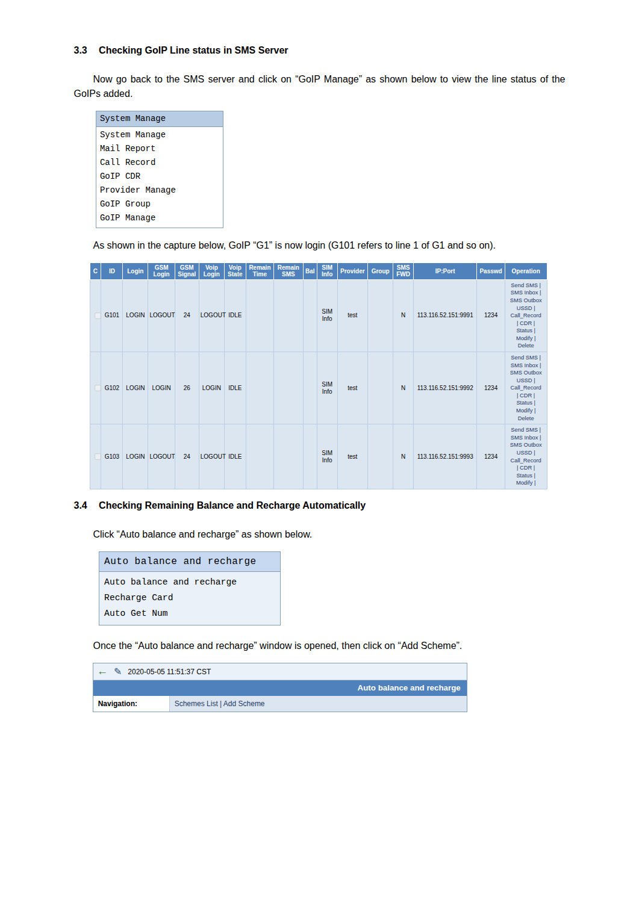3.3 Checking GoIP Line status in SMS Server
Now go back to the SMS server and click on “GoIP Manage” as shown below to view the line status of the GoIPs added.
System Manage
System Manage
Mail Report
Call Record
GoIP CDR
Provider Manage
GoIP Group
GoIP Manage
As shown in the capture below, GoIP “G1” is now login (G101 refers to line 1 of G1 and so on).
| C | ID | Login | GSM Login | GSM Signal | Voip Login | Voip State | Remain Time | Remain SMS | Bal | SIM Info | Provider | Group | SMS FWD | IP:Port | Passwd | Operation |
| --- | --- | --- | --- | --- | --- | --- | --- | --- | --- | --- | --- | --- | --- | --- | --- | --- |
| | G101 | LOGIN | LOGOUT | 24 | LOGOUT | IDLE | | | | SIM Info | test | | N | 113.116.52.151:9991 | 1234 | Send SMS / SMS Inbox / SMS Outbox USSD / Call_Record / CDR / Status / Modify / Delete |
| | G102 | LOGIN | LOGIN | 26 | LOGIN | IDLE | | | | SIM Info | test | | N | 113.116.52.151:9992 | 1234 | Send SMS / SMS Inbox / SMS Outbox USSD / Call_Record / CDR / Status / Modify / Delete |
| | G103 | LOGIN | LOGOUT | 24 | LOGOUT | IDLE | | | | SIM Info | test | | N | 113.116.52.151:9993 | 1234 | Send SMS / SMS Inbox / SMS Outbox USSD / Call_Record / CDR / Status / Modify / |
3.4 Checking Remaining Balance and Recharge Automatically
Click “Auto balance and recharge” as shown below.
Auto balance and recharge
Auto balance and recharge
Recharge Card
Auto Get Num
Once the “Auto balance and recharge” window is opened, then click on “Add Scheme”.
← ✎ 2020-05-05 11:51:37 CST
Auto balance and recharge
Navigation:
Schemes List | Add Scheme